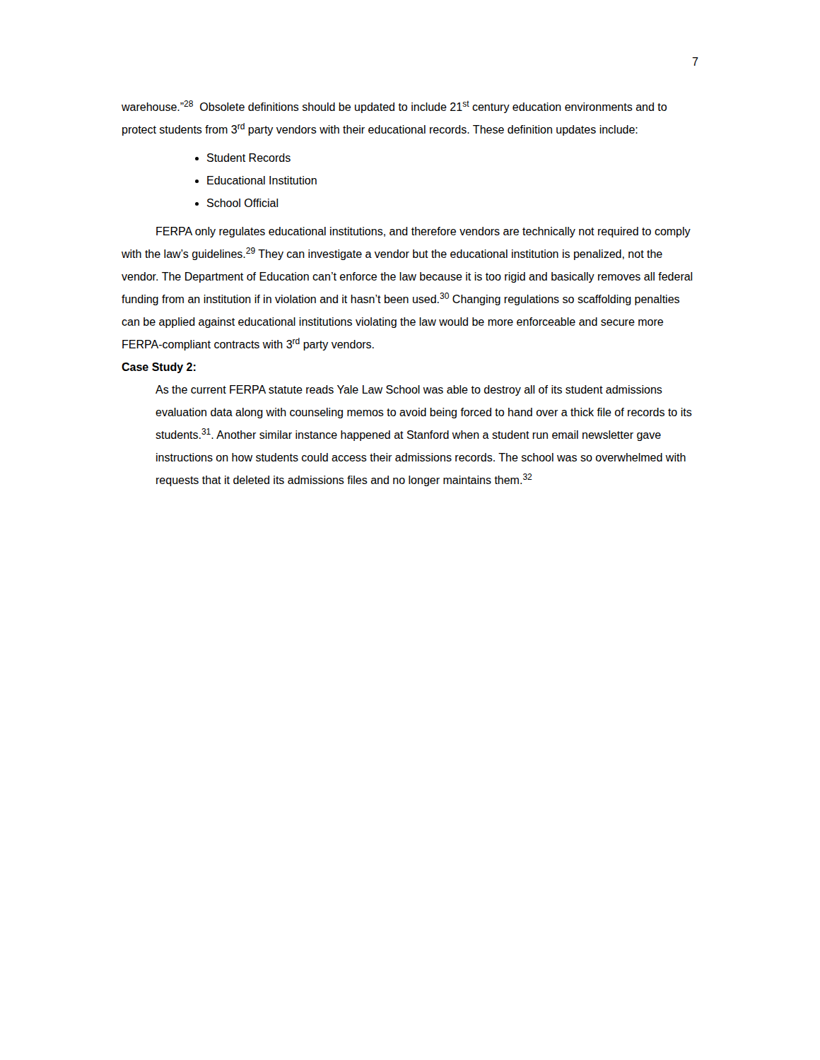7
warehouse.”28 Obsolete definitions should be updated to include 21st century education environments and to protect students from 3rd party vendors with their educational records. These definition updates include:
Student Records
Educational Institution
School Official
FERPA only regulates educational institutions, and therefore vendors are technically not required to comply with the law’s guidelines.29 They can investigate a vendor but the educational institution is penalized, not the vendor. The Department of Education can’t enforce the law because it is too rigid and basically removes all federal funding from an institution if in violation and it hasn’t been used.30 Changing regulations so scaffolding penalties can be applied against educational institutions violating the law would be more enforceable and secure more FERPA-compliant contracts with 3rd party vendors.
Case Study 2:
As the current FERPA statute reads Yale Law School was able to destroy all of its student admissions evaluation data along with counseling memos to avoid being forced to hand over a thick file of records to its students.31. Another similar instance happened at Stanford when a student run email newsletter gave instructions on how students could access their admissions records. The school was so overwhelmed with requests that it deleted its admissions files and no longer maintains them.32